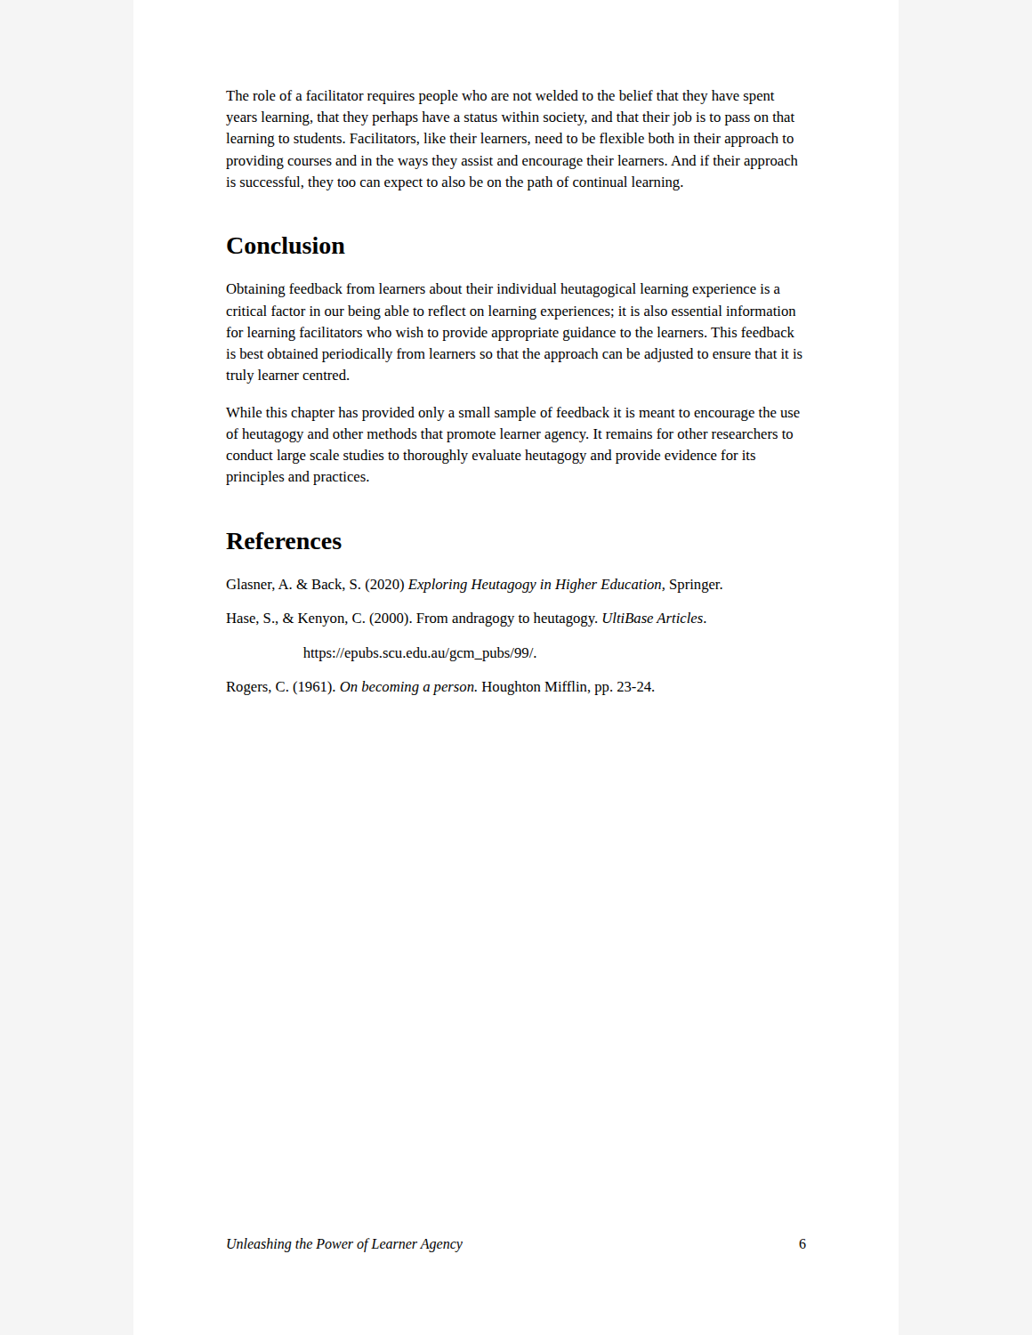The role of a facilitator requires people who are not welded to the belief that they have spent years learning, that they perhaps have a status within society, and that their job is to pass on that learning to students. Facilitators, like their learners, need to be flexible both in their approach to providing courses and in the ways they assist and encourage their learners. And if their approach is successful, they too can expect to also be on the path of continual learning.
Conclusion
Obtaining feedback from learners about their individual heutagogical learning experience is a critical factor in our being able to reflect on learning experiences; it is also essential information for learning facilitators who wish to provide appropriate guidance to the learners. This feedback is best obtained periodically from learners so that the approach can be adjusted to ensure that it is truly learner centred.
While this chapter has provided only a small sample of feedback it is meant to encourage the use of heutagogy and other methods that promote learner agency. It remains for other researchers to conduct large scale studies to thoroughly evaluate heutagogy and provide evidence for its principles and practices.
References
Glasner, A. & Back, S. (2020) Exploring Heutagogy in Higher Education, Springer.
Hase, S., & Kenyon, C. (2000). From andragogy to heutagogy. UltiBase Articles.
https://epubs.scu.edu.au/gcm_pubs/99/.
Rogers, C. (1961). On becoming a person. Houghton Mifflin, pp. 23-24.
Unleashing the Power of Learner Agency 6